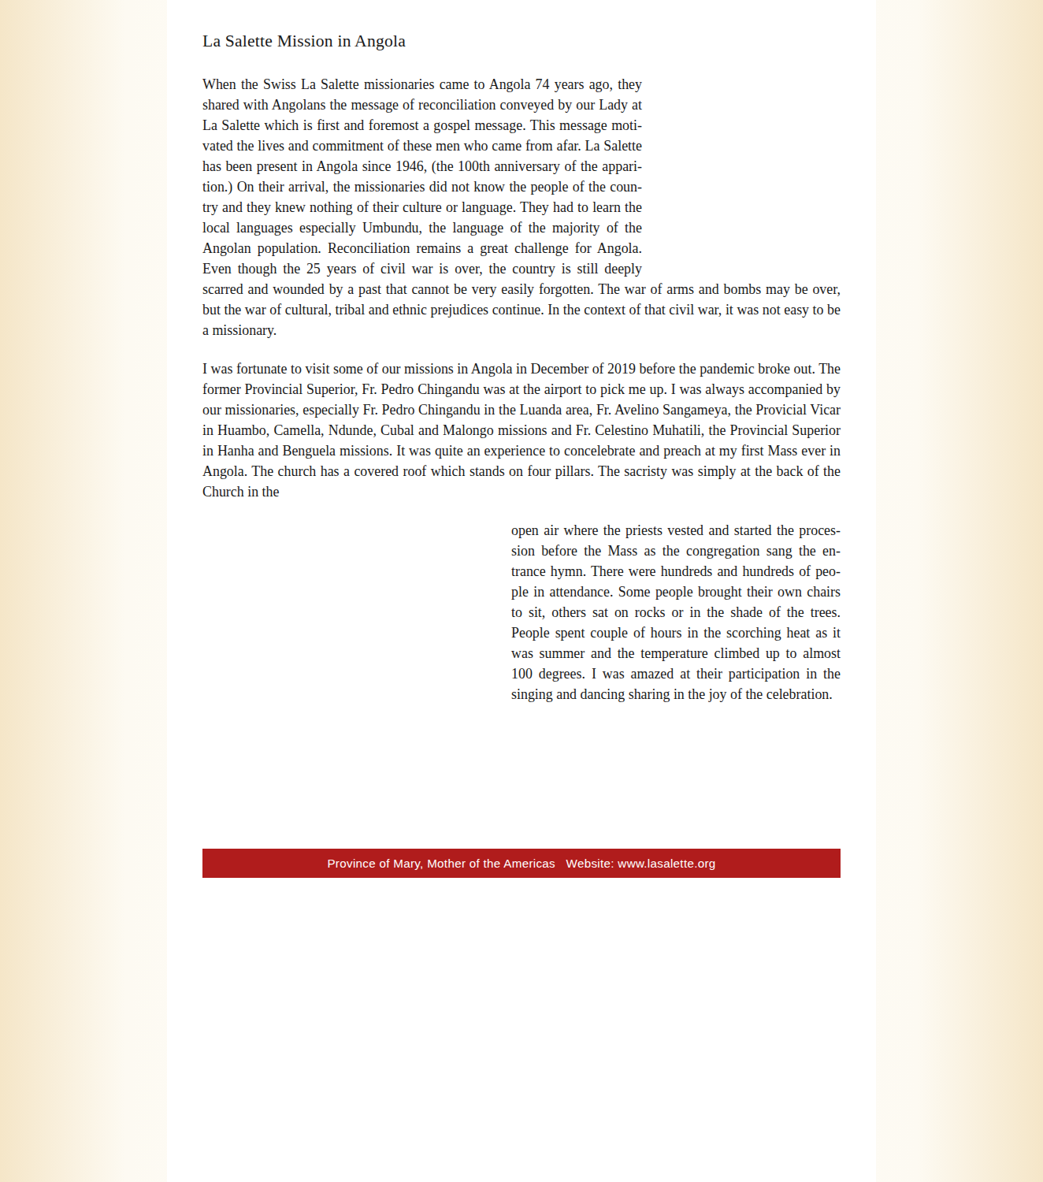La Salette Mission in Angola
When the Swiss La Salette missionaries came to Angola 74 years ago, they shared with Angolans the message of reconciliation conveyed by our Lady at La Salette which is first and foremost a gospel message. This message motivated the lives and commitment of these men who came from afar. La Salette has been present in Angola since 1946, (the 100th anniversary of the apparition.) On their arrival, the missionaries did not know the people of the country and they knew nothing of their culture or language. They had to learn the local languages especially Umbundu, the language of the majority of the Angolan population. Reconciliation remains a great challenge for Angola. Even though the 25 years of civil war is over, the country is still deeply scarred and wounded by a past that cannot be very easily forgotten. The war of arms and bombs may be over, but the war of cultural, tribal and ethnic prejudices continue. In the context of that civil war, it was not easy to be a missionary.
I was fortunate to visit some of our missions in Angola in December of 2019 before the pandemic broke out. The former Provincial Superior, Fr. Pedro Chingandu was at the airport to pick me up. I was always accompanied by our missionaries, especially Fr. Pedro Chingandu in the Luanda area, Fr. Avelino Sangameya, the Provicial Vicar in Huambo, Camella, Ndunde, Cubal and Malongo missions and Fr. Celestino Muhatili, the Provincial Superior in Hanha and Benguela missions. It was quite an experience to concelebrate and preach at my first Mass ever in Angola. The church has a covered roof which stands on four pillars. The sacristy was simply at the back of the Church in the
open air where the priests vested and started the procession before the Mass as the congregation sang the entrance hymn. There were hundreds and hundreds of people in attendance. Some people brought their own chairs to sit, others sat on rocks or in the shade of the trees. People spent couple of hours in the scorching heat as it was summer and the temperature climbed up to almost 100 degrees. I was amazed at their participation in the singing and dancing sharing in the joy of the celebration.
Province of Mary, Mother of the Americas Website: www.lasalette.org